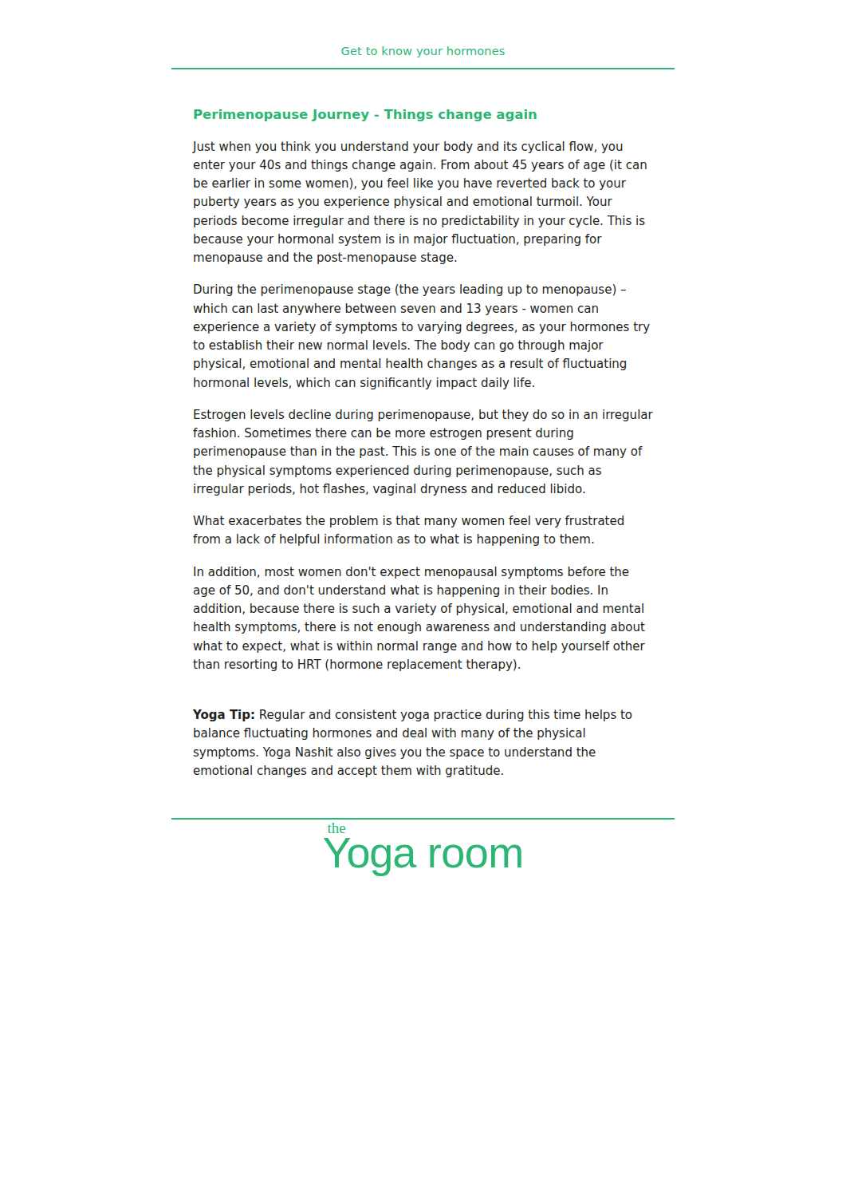Get to know your hormones
Perimenopause Journey - Things change again
Just when you think you understand your body and its cyclical flow, you enter your 40s and things change again. From about 45 years of age (it can be earlier in some women), you feel like you have reverted back to your puberty years as you experience physical and emotional turmoil. Your periods become irregular and there is no predictability in your cycle. This is because your hormonal system is in major fluctuation, preparing for menopause and the post-menopause stage.
During the perimenopause stage (the years leading up to menopause) – which can last anywhere between seven and 13 years - women can experience a variety of symptoms to varying degrees, as your hormones try to establish their new normal levels. The body can go through major physical, emotional and mental health changes as a result of fluctuating hormonal levels, which can significantly impact daily life.
Estrogen levels decline during perimenopause, but they do so in an irregular fashion. Sometimes there can be more estrogen present during perimenopause than in the past. This is one of the main causes of many of the physical symptoms experienced during perimenopause, such as irregular periods, hot flashes, vaginal dryness and reduced libido.
What exacerbates the problem is that many women feel very frustrated from a lack of helpful information as to what is happening to them.
In addition, most women don't expect menopausal symptoms before the age of 50, and don't understand what is happening in their bodies. In addition, because there is such a variety of physical, emotional and mental health symptoms, there is not enough awareness and understanding about what to expect, what is within normal range and how to help yourself other than resorting to HRT (hormone replacement therapy).
Yoga Tip: Regular and consistent yoga practice during this time helps to balance fluctuating hormones and deal with many of the physical symptoms. Yoga Nashit also gives you the space to understand the emotional changes and accept them with gratitude.
the Yoga room